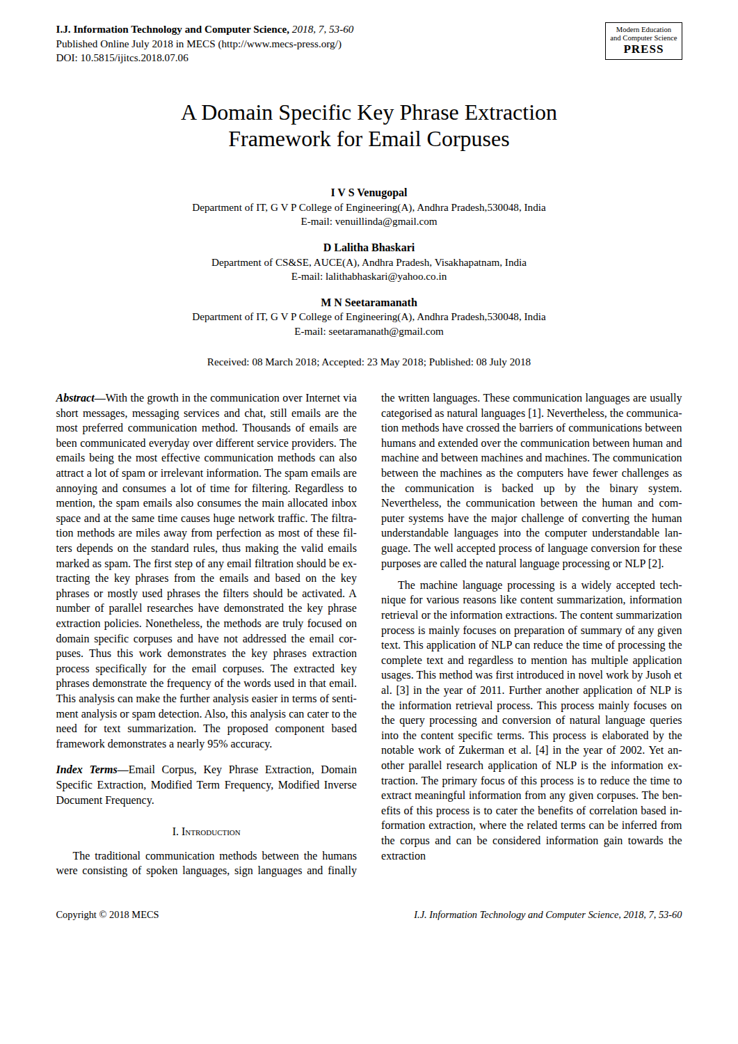Modern Education
and Computer Science
PRESS
I.J. Information Technology and Computer Science, 2018, 7, 53-60
Published Online July 2018 in MECS (http://www.mecs-press.org/)
DOI: 10.5815/ijitcs.2018.07.06
A Domain Specific Key Phrase Extraction
Framework for Email Corpuses
I V S Venugopal
Department of IT, G V P College of Engineering(A), Andhra Pradesh,530048, India
E-mail: venuillinda@gmail.com
D Lalitha Bhaskari
Department of CS&SE, AUCE(A), Andhra Pradesh, Visakhapatnam, India
E-mail: lalithabhaskari@yahoo.co.in
M N Seetaramanath
Department of IT, G V P College of Engineering(A), Andhra Pradesh,530048, India
E-mail: seetaramanath@gmail.com
Received: 08 March 2018; Accepted: 23 May 2018; Published: 08 July 2018
Abstract—With the growth in the communication over Internet via short messages, messaging services and chat, still emails are the most preferred communication method. Thousands of emails are been communicated everyday over different service providers. The emails being the most effective communication methods can also attract a lot of spam or irrelevant information. The spam emails are annoying and consumes a lot of time for filtering. Regardless to mention, the spam emails also consumes the main allocated inbox space and at the same time causes huge network traffic. The filtration methods are miles away from perfection as most of these filters depends on the standard rules, thus making the valid emails marked as spam. The first step of any email filtration should be extracting the key phrases from the emails and based on the key phrases or mostly used phrases the filters should be activated. A number of parallel researches have demonstrated the key phrase extraction policies. Nonetheless, the methods are truly focused on domain specific corpuses and have not addressed the email corpuses. Thus this work demonstrates the key phrases extraction process specifically for the email corpuses. The extracted key phrases demonstrate the frequency of the words used in that email. This analysis can make the further analysis easier in terms of sentiment analysis or spam detection. Also, this analysis can cater to the need for text summarization. The proposed component based framework demonstrates a nearly 95% accuracy.
Index Terms—Email Corpus, Key Phrase Extraction, Domain Specific Extraction, Modified Term Frequency, Modified Inverse Document Frequency.
I. Introduction
The traditional communication methods between the humans were consisting of spoken languages, sign languages and finally the written languages. These communication languages are usually categorised as natural languages [1]. Nevertheless, the communication methods have crossed the barriers of communications between humans and extended over the communication between human and machine and between machines and machines. The communication between the machines as the computers have fewer challenges as the communication is backed up by the binary system. Nevertheless, the communication between the human and computer systems have the major challenge of converting the human understandable languages into the computer understandable language. The well accepted process of language conversion for these purposes are called the natural language processing or NLP [2].
The machine language processing is a widely accepted technique for various reasons like content summarization, information retrieval or the information extractions. The content summarization process is mainly focuses on preparation of summary of any given text. This application of NLP can reduce the time of processing the complete text and regardless to mention has multiple application usages. This method was first introduced in novel work by Jusoh et al. [3] in the year of 2011. Further another application of NLP is the information retrieval process. This process mainly focuses on the query processing and conversion of natural language queries into the content specific terms. This process is elaborated by the notable work of Zukerman et al. [4] in the year of 2002. Yet another parallel research application of NLP is the information extraction. The primary focus of this process is to reduce the time to extract meaningful information from any given corpuses. The benefits of this process is to cater the benefits of correlation based information extraction, where the related terms can be inferred from the corpus and can be considered information gain towards the extraction
Copyright © 2018 MECS
I.J. Information Technology and Computer Science, 2018, 7, 53-60